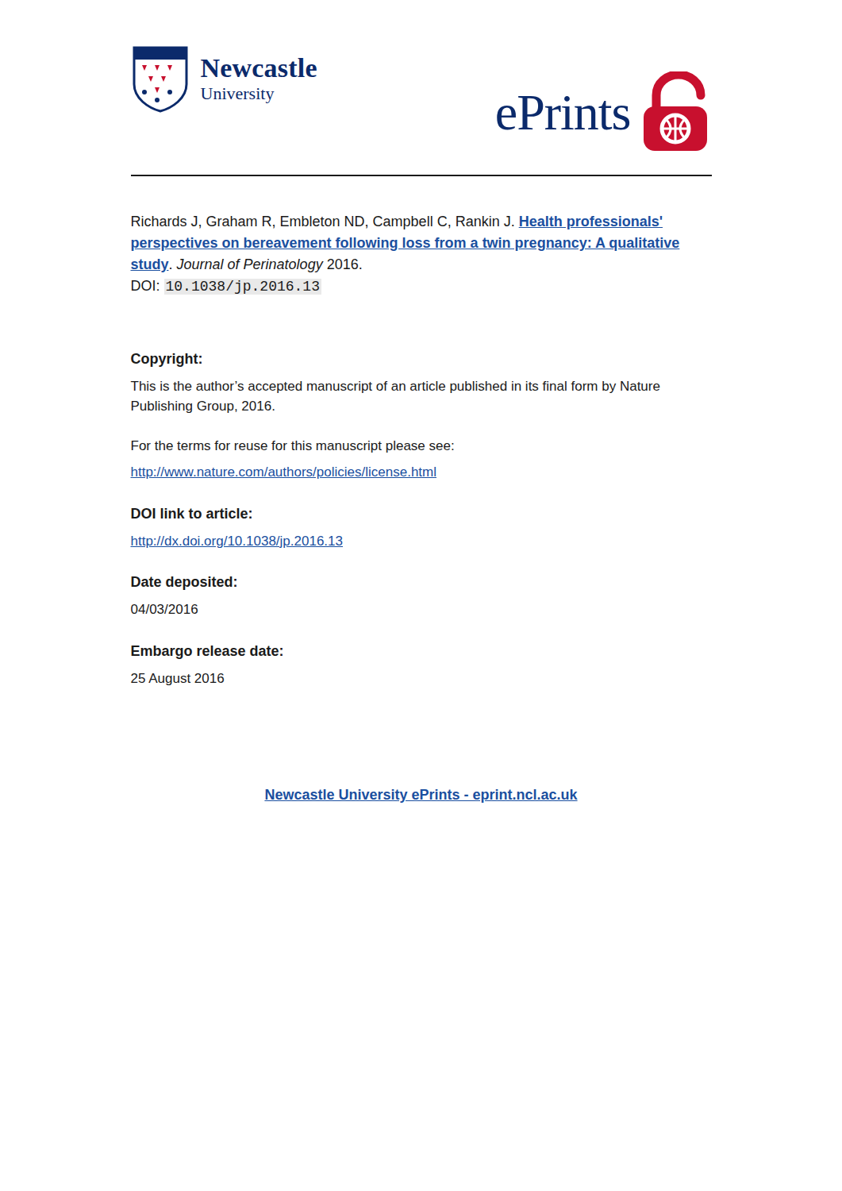Newcastle University
e Prints
Richards J, Graham R, Embleton ND, Campbell C, Rankin J. Health professionals' perspectives on bereavement following loss from a twin pregnancy: A qualitative study. Journal of Perinatology 2016.
DOI: 10.1038/jp.2016.13
Copyright:
This is the author’s accepted manuscript of an article published in its final form by Nature Publishing Group, 2016.
For the terms for reuse for this manuscript please see:
http://www.nature.com/authors/policies/license.html
DOI link to article:
http://dx.doi.org/10.1038/jp.2016.13
Date deposited:
04/03/2016
Embargo release date:
25 August 2016
Newcastle University ePrints - eprint.ncl.ac.uk